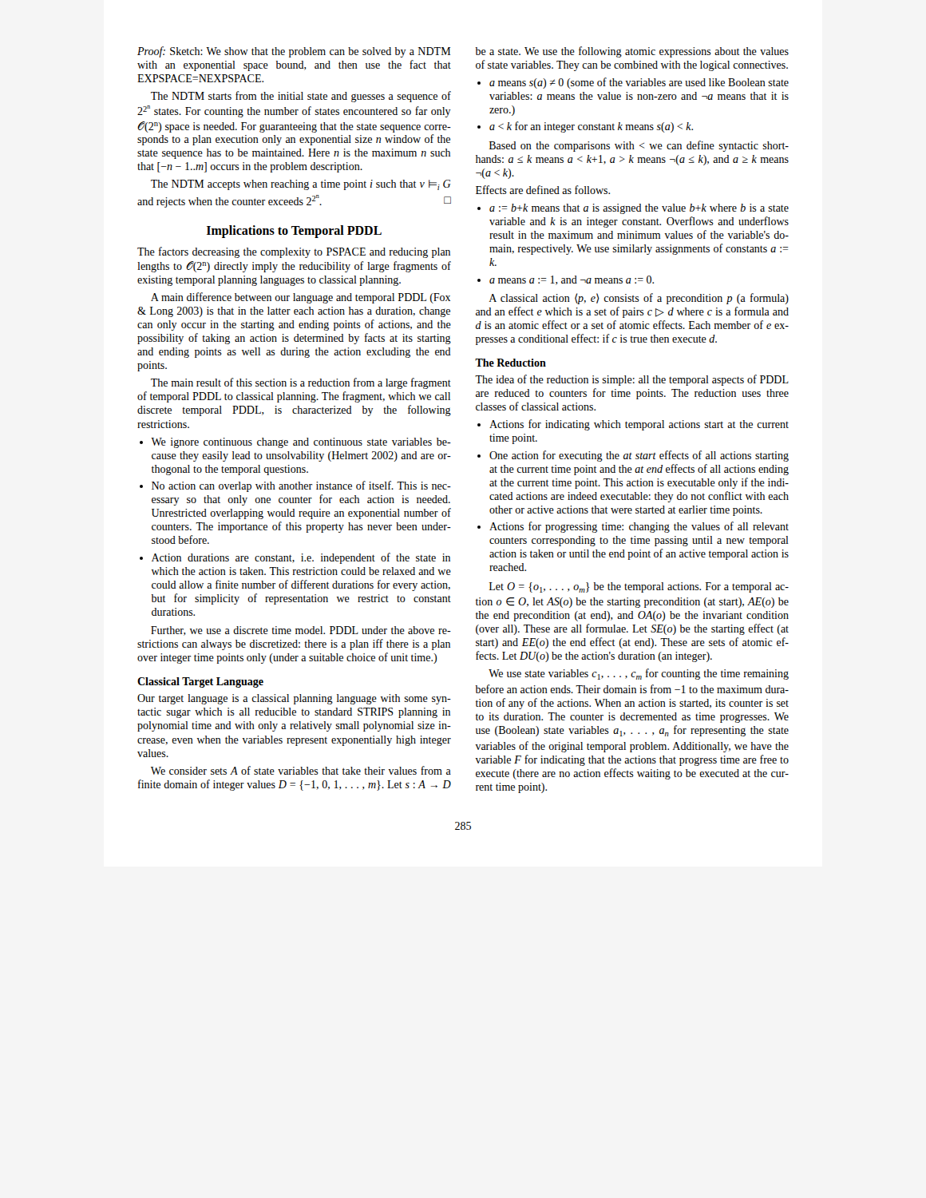Proof: Sketch: We show that the problem can be solved by a NDTM with an exponential space bound, and then use the fact that EXPSPACE=NEXPSPACE.
The NDTM starts from the initial state and guesses a sequence of 22n states. For counting the number of states encountered so far only 𝒪(2n) space is needed. For guaranteeing that the state sequence corresponds to a plan execution only an exponential size n window of the state sequence has to be maintained. Here n is the maximum n such that [−n − 1..m] occurs in the problem description.
The NDTM accepts when reaching a time point i such that v ⊨i G and rejects when the counter exceeds 22n. □
Implications to Temporal PDDL
The factors decreasing the complexity to PSPACE and reducing plan lengths to 𝒪(2n) directly imply the reducibility of large fragments of existing temporal planning languages to classical planning.
A main difference between our language and temporal PDDL (Fox & Long 2003) is that in the latter each action has a duration, change can only occur in the starting and ending points of actions, and the possibility of taking an action is determined by facts at its starting and ending points as well as during the action excluding the end points.
The main result of this section is a reduction from a large fragment of temporal PDDL to classical planning. The fragment, which we call discrete temporal PDDL, is characterized by the following restrictions.
We ignore continuous change and continuous state variables because they easily lead to unsolvability (Helmert 2002) and are orthogonal to the temporal questions.
No action can overlap with another instance of itself. This is necessary so that only one counter for each action is needed. Unrestricted overlapping would require an exponential number of counters. The importance of this property has never been understood before.
Action durations are constant, i.e. independent of the state in which the action is taken. This restriction could be relaxed and we could allow a finite number of different durations for every action, but for simplicity of representation we restrict to constant durations.
Further, we use a discrete time model. PDDL under the above restrictions can always be discretized: there is a plan iff there is a plan over integer time points only (under a suitable choice of unit time.)
Classical Target Language
Our target language is a classical planning language with some syntactic sugar which is all reducible to standard STRIPS planning in polynomial time and with only a relatively small polynomial size increase, even when the variables represent exponentially high integer values.
We consider sets A of state variables that take their values from a finite domain of integer values D = {−1, 0, 1, . . . , m}. Let s : A → D be a state. We use the following atomic expressions about the values of state variables. They can be combined with the logical connectives.
a means s(a) ≠ 0 (some of the variables are used like Boolean state variables: a means the value is non-zero and ¬a means that it is zero.)
a < k for an integer constant k means s(a) < k.
Based on the comparisons with < we can define syntactic shorthands: a ≤ k means a < k+1, a > k means ¬(a ≤ k), and a ≥ k means ¬(a < k).
Effects are defined as follows.
a := b+k means that a is assigned the value b+k where b is a state variable and k is an integer constant. Overflows and underflows result in the maximum and minimum values of the variable's domain, respectively. We use similarly assignments of constants a := k.
a means a := 1, and ¬a means a := 0.
A classical action ⟨p, e⟩ consists of a precondition p (a formula) and an effect e which is a set of pairs c ▷ d where c is a formula and d is an atomic effect or a set of atomic effects. Each member of e expresses a conditional effect: if c is true then execute d.
The Reduction
The idea of the reduction is simple: all the temporal aspects of PDDL are reduced to counters for time points. The reduction uses three classes of classical actions.
Actions for indicating which temporal actions start at the current time point.
One action for executing the at start effects of all actions starting at the current time point and the at end effects of all actions ending at the current time point. This action is executable only if the indicated actions are indeed executable: they do not conflict with each other or active actions that were started at earlier time points.
Actions for progressing time: changing the values of all relevant counters corresponding to the time passing until a new temporal action is taken or until the end point of an active temporal action is reached.
Let O = {o1, . . . , om} be the temporal actions. For a temporal action o ∈ O, let AS(o) be the starting precondition (at start), AE(o) be the end precondition (at end), and OA(o) be the invariant condition (over all). These are all formulae. Let SE(o) be the starting effect (at start) and EE(o) the end effect (at end). These are sets of atomic effects. Let DU(o) be the action's duration (an integer).
We use state variables c1, . . . , cm for counting the time remaining before an action ends. Their domain is from −1 to the maximum duration of any of the actions. When an action is started, its counter is set to its duration. The counter is decremented as time progresses. We use (Boolean) state variables a1, . . . , an for representing the state variables of the original temporal problem. Additionally, we have the variable F for indicating that the actions that progress time are free to execute (there are no action effects waiting to be executed at the current time point).
285